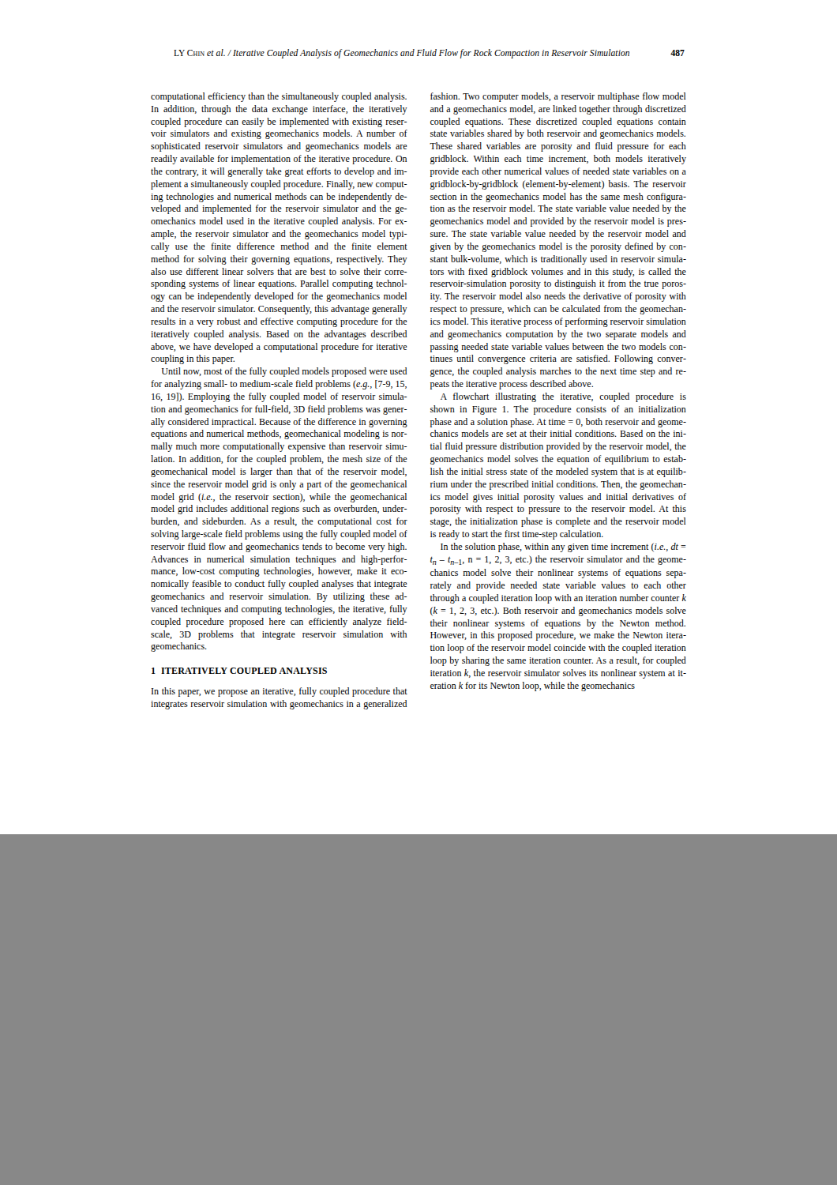487 LY Chin et al. / Iterative Coupled Analysis of Geomechanics and Fluid Flow for Rock Compaction in Reservoir Simulation
computational efficiency than the simultaneously coupled analysis. In addition, through the data exchange interface, the iteratively coupled procedure can easily be implemented with existing reservoir simulators and existing geomechanics models. A number of sophisticated reservoir simulators and geomechanics models are readily available for implementation of the iterative procedure. On the contrary, it will generally take great efforts to develop and implement a simultaneously coupled procedure. Finally, new computing technologies and numerical methods can be independently developed and implemented for the reservoir simulator and the geomechanics model used in the iterative coupled analysis. For example, the reservoir simulator and the geomechanics model typically use the finite difference method and the finite element method for solving their governing equations, respectively. They also use different linear solvers that are best to solve their corresponding systems of linear equations. Parallel computing technology can be independently developed for the geomechanics model and the reservoir simulator. Consequently, this advantage generally results in a very robust and effective computing procedure for the iteratively coupled analysis. Based on the advantages described above, we have developed a computational procedure for iterative coupling in this paper.
Until now, most of the fully coupled models proposed were used for analyzing small- to medium-scale field problems (e.g., [7-9, 15, 16, 19]). Employing the fully coupled model of reservoir simulation and geomechanics for full-field, 3D field problems was generally considered impractical. Because of the difference in governing equations and numerical methods, geomechanical modeling is normally much more computationally expensive than reservoir simulation. In addition, for the coupled problem, the mesh size of the geomechanical model is larger than that of the reservoir model, since the reservoir model grid is only a part of the geomechanical model grid (i.e., the reservoir section), while the geomechanical model grid includes additional regions such as overburden, underburden, and sideburden. As a result, the computational cost for solving large-scale field problems using the fully coupled model of reservoir fluid flow and geomechanics tends to become very high. Advances in numerical simulation techniques and high-performance, low-cost computing technologies, however, make it economically feasible to conduct fully coupled analyses that integrate geomechanics and reservoir simulation. By utilizing these advanced techniques and computing technologies, the iterative, fully coupled procedure proposed here can efficiently analyze field-scale, 3D problems that integrate reservoir simulation with geomechanics.
1 ITERATIVELY COUPLED ANALYSIS
In this paper, we propose an iterative, fully coupled procedure that integrates reservoir simulation with geomechanics in a generalized fashion. Two computer models, a reservoir multiphase flow model and a geomechanics model, are linked together through discretized coupled equations. These discretized coupled equations contain state variables shared by both reservoir and geomechanics models. These shared variables are porosity and fluid pressure for each gridblock. Within each time increment, both models iteratively provide each other numerical values of needed state variables on a gridblock-by-gridblock (element-by-element) basis. The reservoir section in the geomechanics model has the same mesh configuration as the reservoir model. The state variable value needed by the geomechanics model and provided by the reservoir model is pressure. The state variable value needed by the reservoir model and given by the geomechanics model is the porosity defined by constant bulk-volume, which is traditionally used in reservoir simulators with fixed gridblock volumes and in this study, is called the reservoir-simulation porosity to distinguish it from the true porosity. The reservoir model also needs the derivative of porosity with respect to pressure, which can be calculated from the geomechanics model. This iterative process of performing reservoir simulation and geomechanics computation by the two separate models and passing needed state variable values between the two models continues until convergence criteria are satisfied. Following convergence, the coupled analysis marches to the next time step and repeats the iterative process described above.
A flowchart illustrating the iterative, coupled procedure is shown in Figure 1. The procedure consists of an initialization phase and a solution phase. At time = 0, both reservoir and geomechanics models are set at their initial conditions. Based on the initial fluid pressure distribution provided by the reservoir model, the geomechanics model solves the equation of equilibrium to establish the initial stress state of the modeled system that is at equilibrium under the prescribed initial conditions. Then, the geomechanics model gives initial porosity values and initial derivatives of porosity with respect to pressure to the reservoir model. At this stage, the initialization phase is complete and the reservoir model is ready to start the first time-step calculation.
In the solution phase, within any given time increment (i.e., dt = tn – tn–1, n = 1, 2, 3, etc.) the reservoir simulator and the geomechanics model solve their nonlinear systems of equations separately and provide needed state variable values to each other through a coupled iteration loop with an iteration number counter k (k = 1, 2, 3, etc.). Both reservoir and geomechanics models solve their nonlinear systems of equations by the Newton method. However, in this proposed procedure, we make the Newton iteration loop of the reservoir model coincide with the coupled iteration loop by sharing the same iteration counter. As a result, for coupled iteration k, the reservoir simulator solves its nonlinear system at iteration k for its Newton loop, while the geomechanics